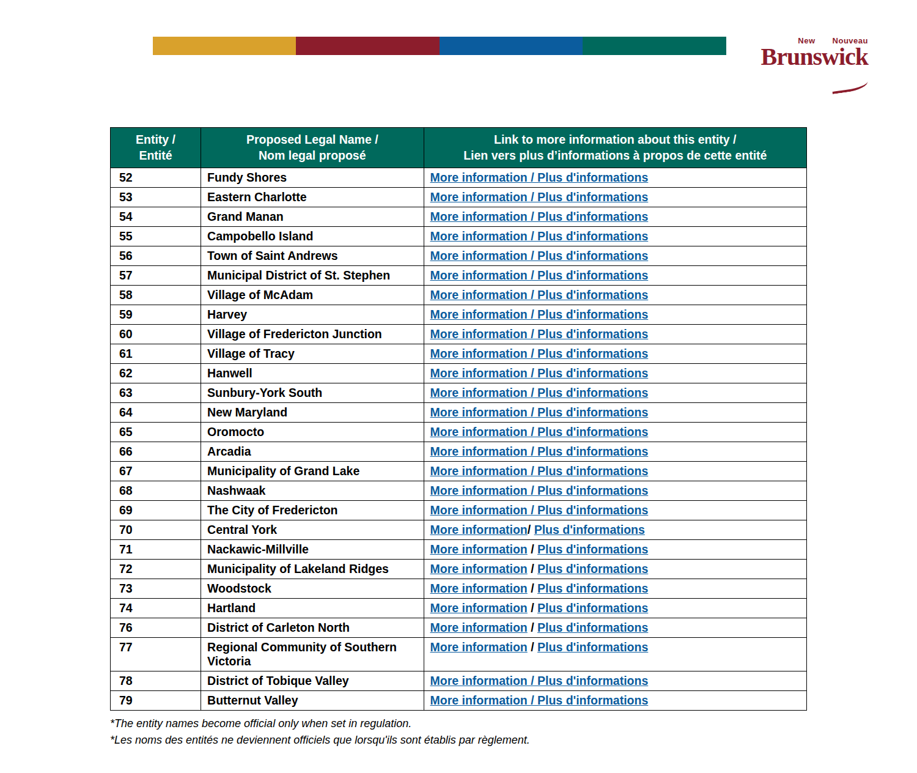NewNouveau
Brunswick
| Entity / Entité | Proposed Legal Name / Nom legal proposé | Link to more information about this entity / Lien vers plus d’informations à propos de cette entité |
| --- | --- | --- |
| 52 | Fundy Shores | More information / Plus d'informations |
| 53 | Eastern Charlotte | More information / Plus d'informations |
| 54 | Grand Manan | More information / Plus d'informations |
| 55 | Campobello Island | More information / Plus d'informations |
| 56 | Town of Saint Andrews | More information / Plus d'informations |
| 57 | Municipal District of St. Stephen | More information / Plus d'informations |
| 58 | Village of McAdam | More information / Plus d'informations |
| 59 | Harvey | More information / Plus d'informations |
| 60 | Village of Fredericton Junction | More information / Plus d'informations |
| 61 | Village of Tracy | More information / Plus d'informations |
| 62 | Hanwell | More information / Plus d'informations |
| 63 | Sunbury-York South | More information / Plus d'informations |
| 64 | New Maryland | More information / Plus d'informations |
| 65 | Oromocto | More information / Plus d'informations |
| 66 | Arcadia | More information / Plus d'informations |
| 67 | Municipality of Grand Lake | More information / Plus d'informations |
| 68 | Nashwaak | More information / Plus d'informations |
| 69 | The City of Fredericton | More information / Plus d'informations |
| 70 | Central York | More information / Plus d'informations |
| 71 | Nackawic-Millville | More information / Plus d'informations |
| 72 | Municipality of Lakeland Ridges | More information / Plus d'informations |
| 73 | Woodstock | More information / Plus d'informations |
| 74 | Hartland | More information / Plus d'informations |
| 76 | District of Carleton North | More information / Plus d'informations |
| 77 | Regional Community of Southern Victoria | More information / Plus d'informations |
| 78 | District of Tobique Valley | More information / Plus d'informations |
| 79 | Butternut Valley | More information / Plus d'informations |
*The entity names become official only when set in regulation.
*Les noms des entités ne deviennent officiels que lorsqu'ils sont établis par règlement.